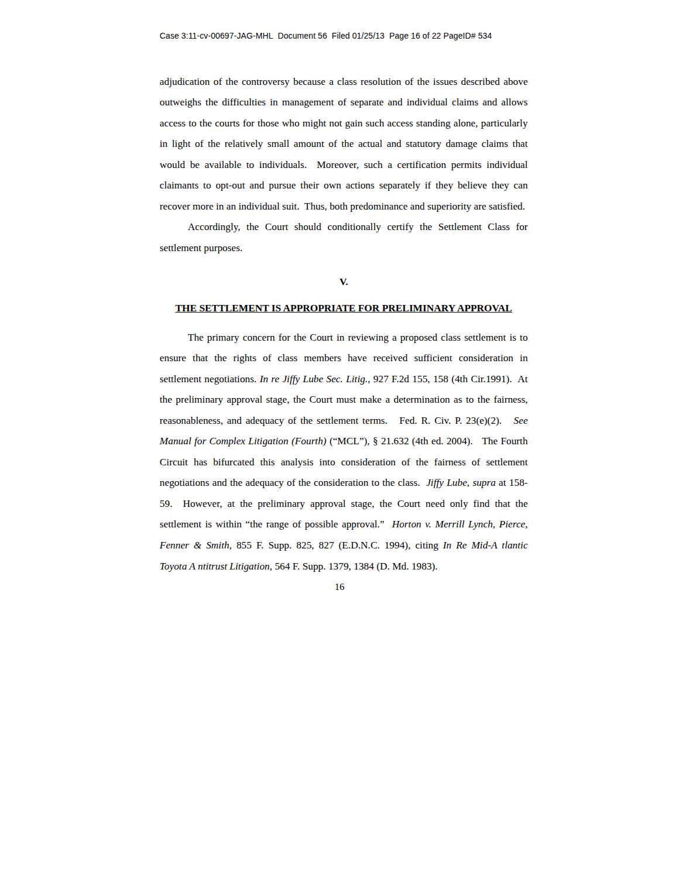Case 3:11-cv-00697-JAG-MHL Document 56 Filed 01/25/13 Page 16 of 22 PageID# 534
adjudication of the controversy because a class resolution of the issues described above outweighs the difficulties in management of separate and individual claims and allows access to the courts for those who might not gain such access standing alone, particularly in light of the relatively small amount of the actual and statutory damage claims that would be available to individuals. Moreover, such a certification permits individual claimants to opt-out and pursue their own actions separately if they believe they can recover more in an individual suit. Thus, both predominance and superiority are satisfied.
Accordingly, the Court should conditionally certify the Settlement Class for settlement purposes.
V.
THE SETTLEMENT IS APPROPRIATE FOR PRELIMINARY APPROVAL
The primary concern for the Court in reviewing a proposed class settlement is to ensure that the rights of class members have received sufficient consideration in settlement negotiations. In re Jiffy Lube Sec. Litig., 927 F.2d 155, 158 (4th Cir.1991). At the preliminary approval stage, the Court must make a determination as to the fairness, reasonableness, and adequacy of the settlement terms. Fed. R. Civ. P. 23(e)(2). See Manual for Complex Litigation (Fourth) (“MCL”), § 21.632 (4th ed. 2004). The Fourth Circuit has bifurcated this analysis into consideration of the fairness of settlement negotiations and the adequacy of the consideration to the class. Jiffy Lube, supra at 158-59. However, at the preliminary approval stage, the Court need only find that the settlement is within “the range of possible approval.” Horton v. Merrill Lynch, Pierce, Fenner & Smith, 855 F. Supp. 825, 827 (E.D.N.C. 1994), citing In Re Mid-A tlantic Toyota A ntitrust Litigation, 564 F. Supp. 1379, 1384 (D. Md. 1983).
16